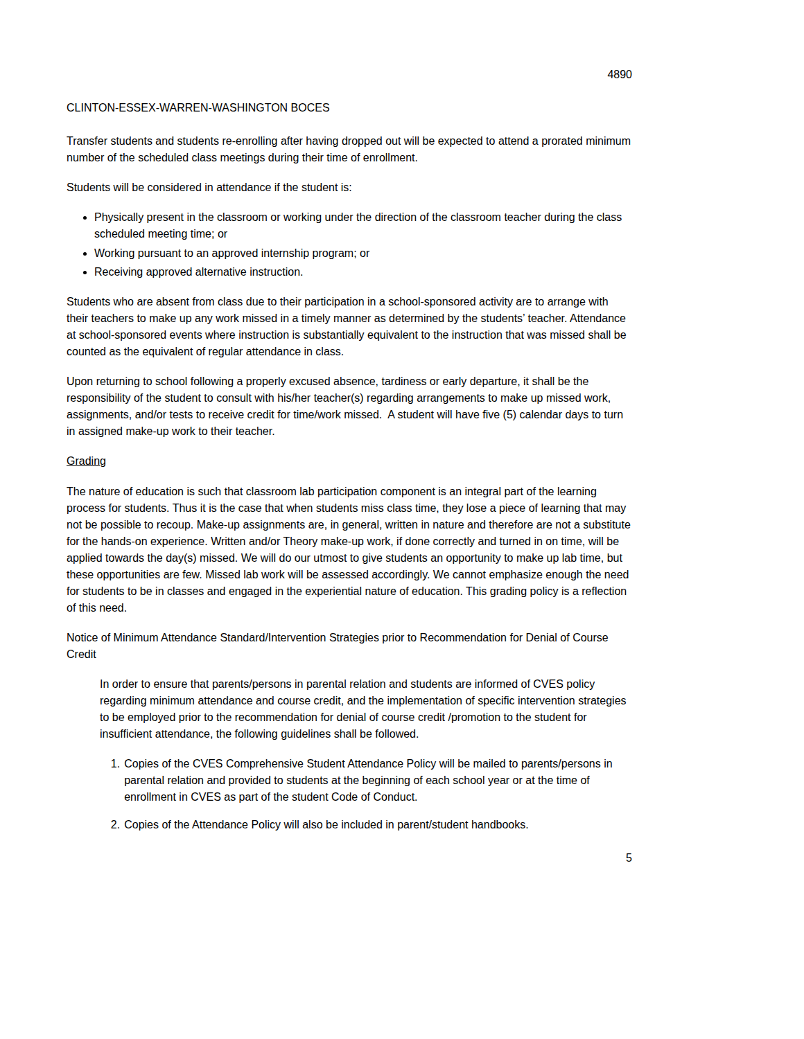4890
CLINTON-ESSEX-WARREN-WASHINGTON BOCES
Transfer students and students re-enrolling after having dropped out will be expected to attend a prorated minimum number of the scheduled class meetings during their time of enrollment.
Students will be considered in attendance if the student is:
Physically present in the classroom or working under the direction of the classroom teacher during the class scheduled meeting time; or
Working pursuant to an approved internship program; or
Receiving approved alternative instruction.
Students who are absent from class due to their participation in a school-sponsored activity are to arrange with their teachers to make up any work missed in a timely manner as determined by the students’ teacher. Attendance at school-sponsored events where instruction is substantially equivalent to the instruction that was missed shall be counted as the equivalent of regular attendance in class.
Upon returning to school following a properly excused absence, tardiness or early departure, it shall be the responsibility of the student to consult with his/her teacher(s) regarding arrangements to make up missed work, assignments, and/or tests to receive credit for time/work missed. A student will have five (5) calendar days to turn in assigned make-up work to their teacher.
Grading
The nature of education is such that classroom lab participation component is an integral part of the learning process for students. Thus it is the case that when students miss class time, they lose a piece of learning that may not be possible to recoup. Make-up assignments are, in general, written in nature and therefore are not a substitute for the hands-on experience. Written and/or Theory make-up work, if done correctly and turned in on time, will be applied towards the day(s) missed. We will do our utmost to give students an opportunity to make up lab time, but these opportunities are few. Missed lab work will be assessed accordingly. We cannot emphasize enough the need for students to be in classes and engaged in the experiential nature of education. This grading policy is a reflection of this need.
Notice of Minimum Attendance Standard/Intervention Strategies prior to Recommendation for Denial of Course Credit
In order to ensure that parents/persons in parental relation and students are informed of CVES policy regarding minimum attendance and course credit, and the implementation of specific intervention strategies to be employed prior to the recommendation for denial of course credit /promotion to the student for insufficient attendance, the following guidelines shall be followed.
Copies of the CVES Comprehensive Student Attendance Policy will be mailed to parents/persons in parental relation and provided to students at the beginning of each school year or at the time of enrollment in CVES as part of the student Code of Conduct.
Copies of the Attendance Policy will also be included in parent/student handbooks.
5